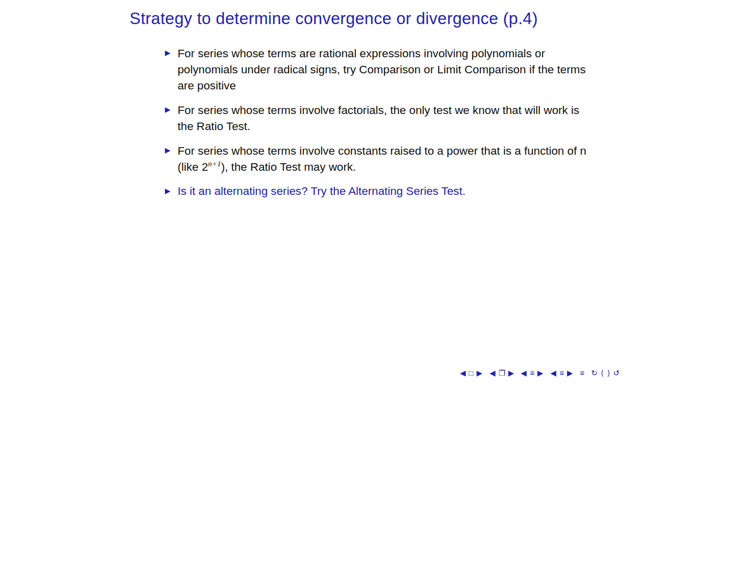Strategy to determine convergence or divergence (p.4)
For series whose terms are rational expressions involving polynomials or polynomials under radical signs, try Comparison or Limit Comparison if the terms are positive
For series whose terms involve factorials, the only test we know that will work is the Ratio Test.
For series whose terms involve constants raised to a power that is a function of n (like 2n+1), the Ratio Test may work.
Is it an alternating series? Try the Alternating Series Test.
◀□▶ ◀❐▶ ◀≡▶ ◀≡▶ ≡ ↻⟨⟩↺